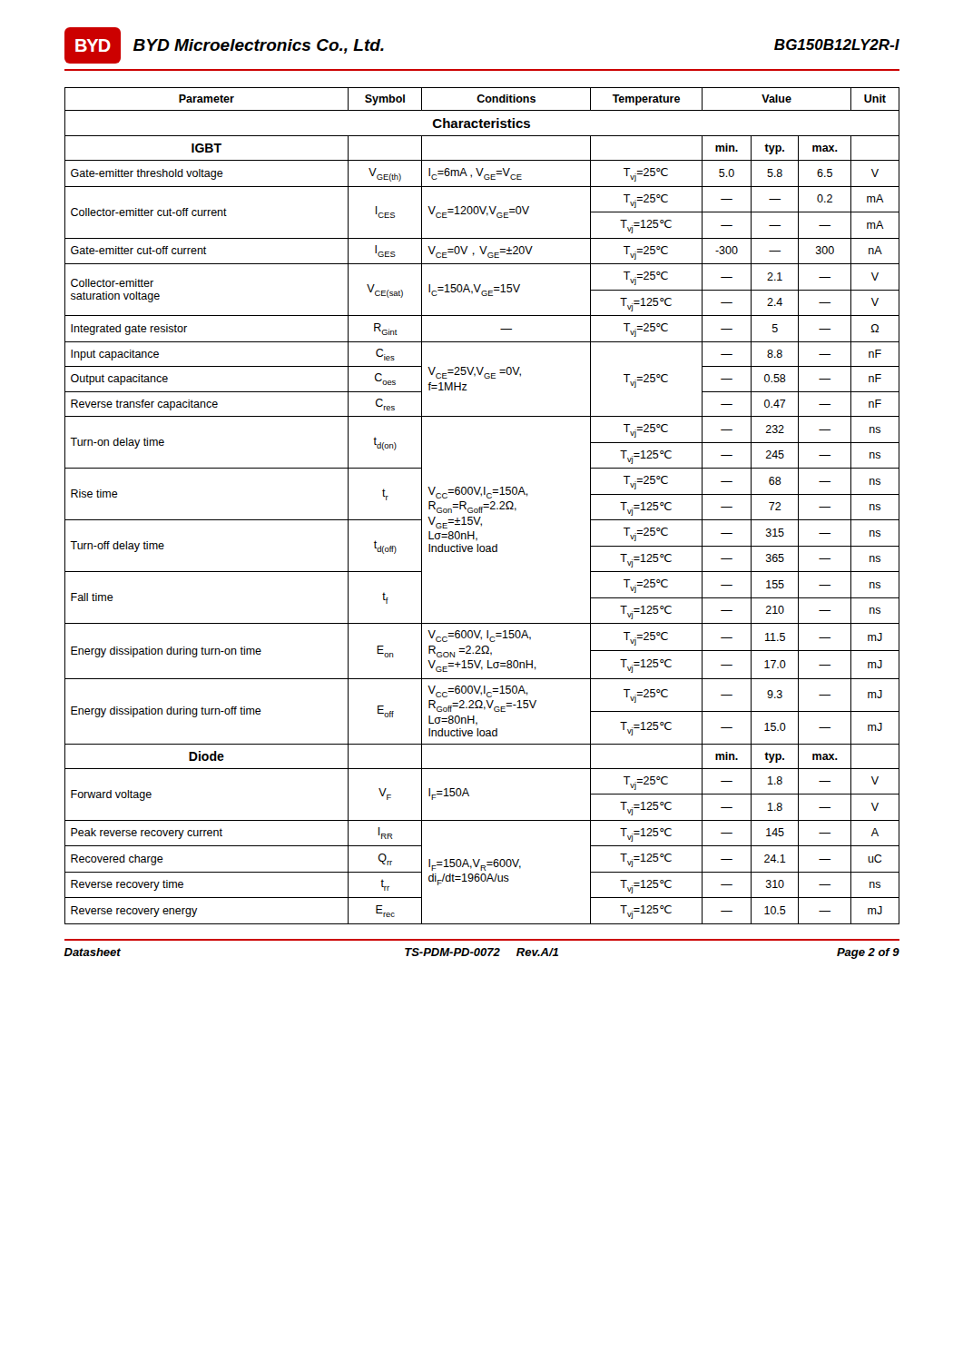BYD
BYD Microelectronics Co., Ltd.
BG150B12LY2R-I
| Parameter | Symbol | Conditions | Temperature | Value | Unit |
| --- | --- | --- | --- | --- | --- |
| Characteristics |
| IGBT | | | | min. | typ. | max. | |
| Gate-emitter threshold voltage | V GE(th) | I C =6mA , V GE =V CE | T vj =25℃ | 5.0 | 5.8 | 6.5 | V |
| Collector-emitter cut-off current | I CES | V CE =1200V,V GE =0V | T vj =25℃ | — | — | 0.2 | mA |
| T vj =125℃ | — | — | — | mA |
| Gate-emitter cut-off current | I GES | V CE =0V，V GE =±20V | T vj =25℃ | -300 | — | 300 | nA |
| Collector-emitter saturation voltage | V CE(sat) | I C =150A,V GE =15V | T vj =25℃ | — | 2.1 | — | V |
| T vj =125℃ | — | 2.4 | — | V |
| Integrated gate resistor | R Gint | — | T vj =25℃ | — | 5 | — | Ω |
| Input capacitance | C ies | V CE =25V,V GE =0V, f=1MHz | T vj =25℃ | — | 8.8 | — | nF |
| Output capacitance | C oes | — | 0.58 | — | nF |
| Reverse transfer capacitance | C res | — | 0.47 | — | nF |
| Turn-on delay time | t d(on) | V CC =600V,I C =150A, R Gon =R Goff =2.2Ω, V GE =±15V, Lσ=80nH, Inductive load | T vj =25℃ | — | 232 | — | ns |
| T vj =125℃ | — | 245 | — | ns |
| Rise time | t r | T vj =25℃ | — | 68 | — | ns |
| T vj =125℃ | — | 72 | — | ns |
| Turn-off delay time | t d(off) | T vj =25℃ | — | 315 | — | ns |
| T vj =125℃ | — | 365 | — | ns |
| Fall time | t f | T vj =25℃ | — | 155 | — | ns |
| T vj =125℃ | — | 210 | — | ns |
| Energy dissipation during turn-on time | E on | V CC =600V, I C =150A, R GON =2.2Ω, V GE =+15V, Lσ=80nH, | T vj =25℃ | — | 11.5 | — | mJ |
| T vj =125℃ | — | 17.0 | — | mJ |
| Energy dissipation during turn-off time | E off | V CC =600V,I C =150A, R Goff =2.2Ω,V GE =-15V Lσ=80nH, Inductive load | T vj =25℃ | — | 9.3 | — | mJ |
| T vj =125℃ | — | 15.0 | — | mJ |
| Diode | | | | min. | typ. | max. | |
| Forward voltage | V F | I F =150A | T vj =25℃ | — | 1.8 | — | V |
| T vj =125℃ | — | 1.8 | — | V |
| Peak reverse recovery current | I RR | I F =150A,V R =600V, di F /dt=1960A/us | T vj =125℃ | — | 145 | — | A |
| Recovered charge | Q rr | T vj =125℃ | — | 24.1 | — | uC |
| Reverse recovery time | t rr | T vj =125℃ | — | 310 | — | ns |
| Reverse recovery energy | E rec | T vj =125℃ | — | 10.5 | — | mJ |
Datasheet
TS-PDM-PD-0072 Rev.A/1
Page 2 of 9